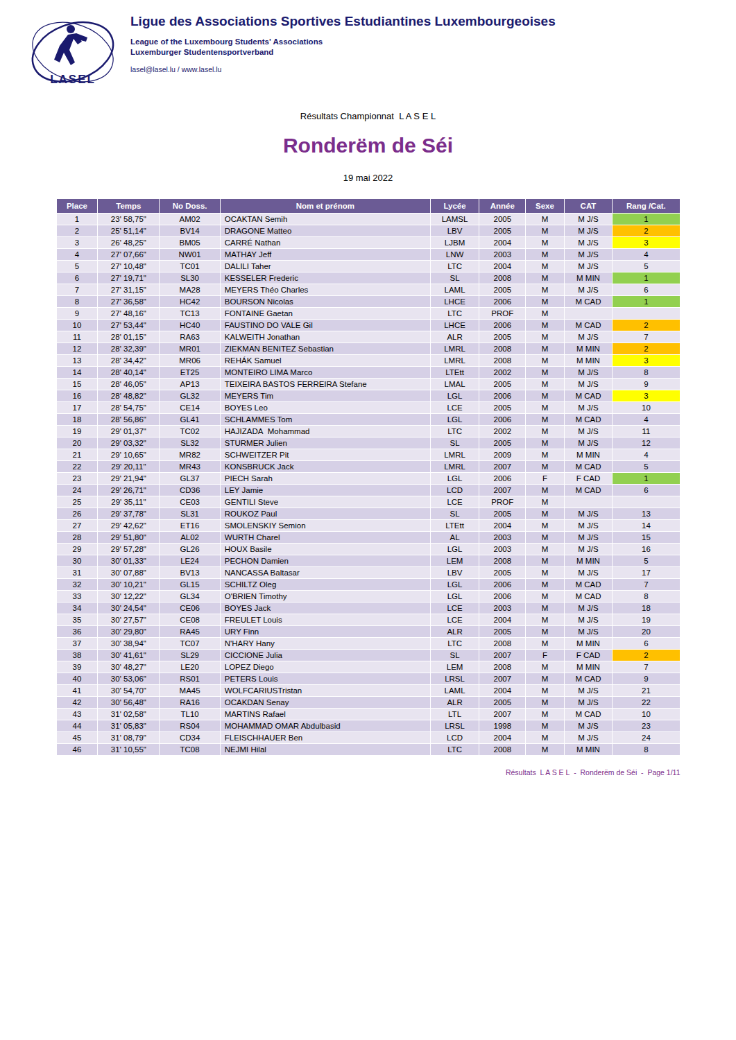LASEL
Ligue des Associations Sportives Estudiantines Luxembourgeoises
League of the Luxembourg Students' Associations
Luxemburger Studentensportverband
lasel@lasel.lu / www.lasel.lu
Résultats Championnat L A S E L
Ronderëm de Séi
19 mai 2022
| Place | Temps | No Doss. | Nom et prénom | Lycée | Année | Sexe | CAT | Rang /Cat. |
| --- | --- | --- | --- | --- | --- | --- | --- | --- |
| 1 | 23' 58,75" | AM02 | OCAKTAN Semih | LAMSL | 2005 | M | M J/S | 1 |
| 2 | 25' 51,14" | BV14 | DRAGONE Matteo | LBV | 2005 | M | M J/S | 2 |
| 3 | 26' 48,25" | BM05 | CARRÉ Nathan | LJBM | 2004 | M | M J/S | 3 |
| 4 | 27' 07,66" | NW01 | MATHAY Jeff | LNW | 2003 | M | M J/S | 4 |
| 5 | 27' 10,48" | TC01 | DALILI Taher | LTC | 2004 | M | M J/S | 5 |
| 6 | 27' 19,71" | SL30 | KESSELER Frederic | SL | 2008 | M | M MIN | 1 |
| 7 | 27' 31,15" | MA28 | MEYERS Théo Charles | LAML | 2005 | M | M J/S | 6 |
| 8 | 27' 36,58" | HC42 | BOURSON Nicolas | LHCE | 2006 | M | M CAD | 1 |
| 9 | 27' 48,16" | TC13 | FONTAINE Gaetan | LTC | PROF | M | | |
| 10 | 27' 53,44" | HC40 | FAUSTINO DO VALE Gil | LHCE | 2006 | M | M CAD | 2 |
| 11 | 28' 01,15" | RA63 | KALWEITH Jonathan | ALR | 2005 | M | M J/S | 7 |
| 12 | 28' 32,39" | MR01 | ZIEKMAN BENITEZ Sebastian | LMRL | 2008 | M | M MIN | 2 |
| 13 | 28' 34,42" | MR06 | REHÁK Samuel | LMRL | 2008 | M | M MIN | 3 |
| 14 | 28' 40,14" | ET25 | MONTEIRO LIMA Marco | LTEtt | 2002 | M | M J/S | 8 |
| 15 | 28' 46,05" | AP13 | TEIXEIRA BASTOS FERREIRA Stefane | LMAL | 2005 | M | M J/S | 9 |
| 16 | 28' 48,82" | GL32 | MEYERS Tim | LGL | 2006 | M | M CAD | 3 |
| 17 | 28' 54,75" | CE14 | BOYES Leo | LCE | 2005 | M | M J/S | 10 |
| 18 | 28' 56,86" | GL41 | SCHLAMMES Tom | LGL | 2006 | M | M CAD | 4 |
| 19 | 29' 01,37" | TC02 | HAJIZADA Mohammad | LTC | 2002 | M | M J/S | 11 |
| 20 | 29' 03,32" | SL32 | STURMER Julien | SL | 2005 | M | M J/S | 12 |
| 21 | 29' 10,65" | MR82 | SCHWEITZER Pit | LMRL | 2009 | M | M MIN | 4 |
| 22 | 29' 20,11" | MR43 | KONSBRUCK Jack | LMRL | 2007 | M | M CAD | 5 |
| 23 | 29' 21,94" | GL37 | PIECH Sarah | LGL | 2006 | F | F CAD | 1 |
| 24 | 29' 26,71" | CD36 | LEY Jamie | LCD | 2007 | M | M CAD | 6 |
| 25 | 29' 35,11" | CE03 | GENTILI Steve | LCE | PROF | M | | |
| 26 | 29' 37,78" | SL31 | ROUKOZ Paul | SL | 2005 | M | M J/S | 13 |
| 27 | 29' 42,62" | ET16 | SMOLENSKIY Semion | LTEtt | 2004 | M | M J/S | 14 |
| 28 | 29' 51,80" | AL02 | WURTH Charel | AL | 2003 | M | M J/S | 15 |
| 29 | 29' 57,28" | GL26 | HOUX Basile | LGL | 2003 | M | M J/S | 16 |
| 30 | 30' 01,33" | LE24 | PECHON Damien | LEM | 2008 | M | M MIN | 5 |
| 31 | 30' 07,88" | BV13 | NANCASSA Baltasar | LBV | 2005 | M | M J/S | 17 |
| 32 | 30' 10,21" | GL15 | SCHILTZ Oleg | LGL | 2006 | M | M CAD | 7 |
| 33 | 30' 12,22" | GL34 | O'BRIEN Timothy | LGL | 2006 | M | M CAD | 8 |
| 34 | 30' 24,54" | CE06 | BOYES Jack | LCE | 2003 | M | M J/S | 18 |
| 35 | 30' 27,57" | CE08 | FREULET Louis | LCE | 2004 | M | M J/S | 19 |
| 36 | 30' 29,80" | RA45 | URY Finn | ALR | 2005 | M | M J/S | 20 |
| 37 | 30' 38,94" | TC07 | N'HARY Hany | LTC | 2008 | M | M MIN | 6 |
| 38 | 30' 41,61" | SL29 | CICCIONE Julia | SL | 2007 | F | F CAD | 2 |
| 39 | 30' 48,27" | LE20 | LOPEZ Diego | LEM | 2008 | M | M MIN | 7 |
| 40 | 30' 53,06" | RS01 | PETERS Louis | LRSL | 2007 | M | M CAD | 9 |
| 41 | 30' 54,70" | MA45 | WOLFCARIUSTristan | LAML | 2004 | M | M J/S | 21 |
| 42 | 30' 56,48" | RA16 | OCAKDAN Senay | ALR | 2005 | M | M J/S | 22 |
| 43 | 31' 02,58" | TL10 | MARTINS Rafael | LTL | 2007 | M | M CAD | 10 |
| 44 | 31' 05,83" | RS04 | MOHAMMAD OMAR Abdulbasid | LRSL | 1998 | M | M J/S | 23 |
| 45 | 31' 08,79" | CD34 | FLEISCHHAUER Ben | LCD | 2004 | M | M J/S | 24 |
| 46 | 31' 10,55" | TC08 | NEJMI Hilal | LTC | 2008 | M | M MIN | 8 |
Résultats L A S E L - Ronderëm de Séi - Page 1/11